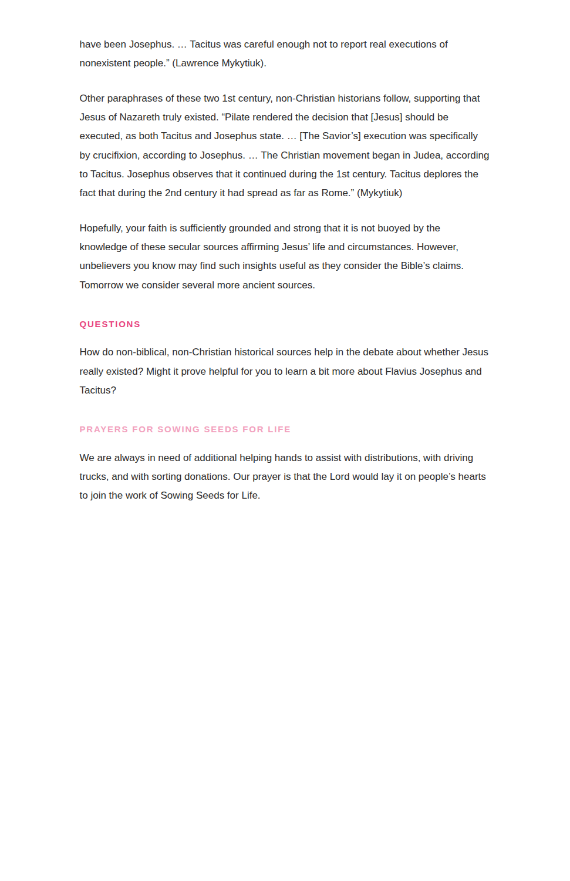have been Josephus. … Tacitus was careful enough not to report real executions of nonexistent people.” (Lawrence Mykytiuk).
Other paraphrases of these two 1st century, non-Christian historians follow, supporting that Jesus of Nazareth truly existed. “Pilate rendered the decision that [Jesus] should be executed, as both Tacitus and Josephus state. … [The Savior’s] execution was specifically by crucifixion, according to Josephus. … The Christian movement began in Judea, according to Tacitus. Josephus observes that it continued during the 1st century. Tacitus deplores the fact that during the 2nd century it had spread as far as Rome.” (Mykytiuk)
Hopefully, your faith is sufficiently grounded and strong that it is not buoyed by the knowledge of these secular sources affirming Jesus’ life and circumstances. However, unbelievers you know may find such insights useful as they consider the Bible’s claims. Tomorrow we consider several more ancient sources.
Questions
How do non-biblical, non-Christian historical sources help in the debate about whether Jesus really existed? Might it prove helpful for you to learn a bit more about Flavius Josephus and Tacitus?
Prayers for Sowing Seeds for Life
We are always in need of additional helping hands to assist with distributions, with driving trucks, and with sorting donations. Our prayer is that the Lord would lay it on people’s hearts to join the work of Sowing Seeds for Life.